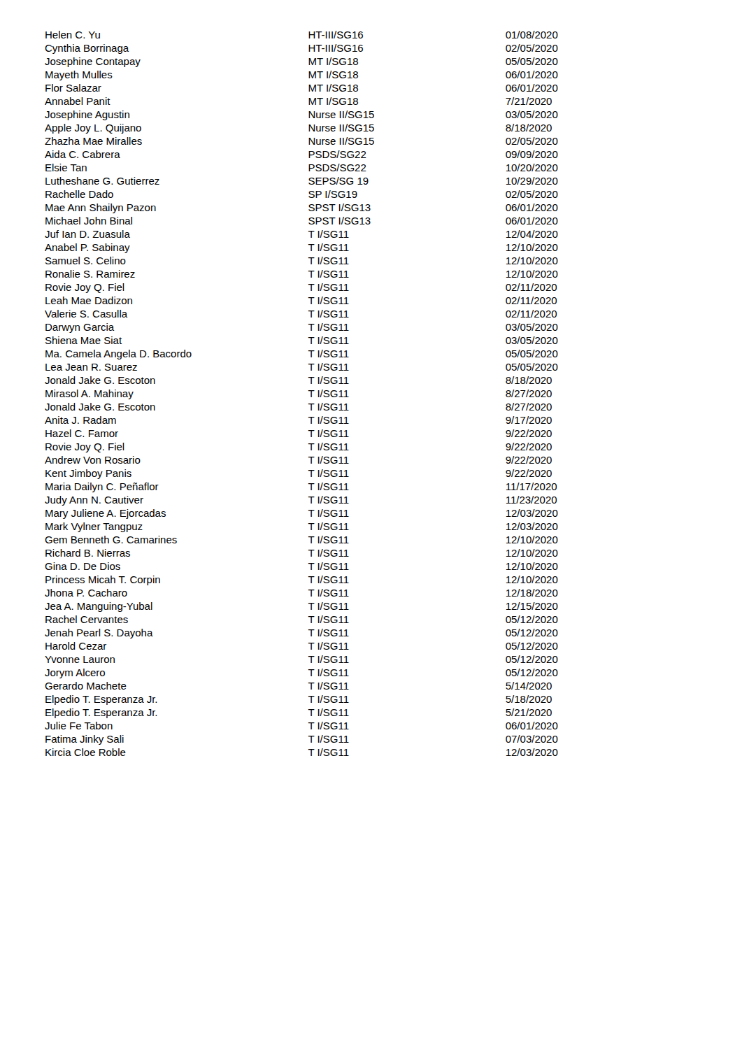| Helen C. Yu | HT-III/SG16 | 01/08/2020 |
| Cynthia Borrinaga | HT-III/SG16 | 02/05/2020 |
| Josephine Contapay | MT I/SG18 | 05/05/2020 |
| Mayeth Mulles | MT I/SG18 | 06/01/2020 |
| Flor Salazar | MT I/SG18 | 06/01/2020 |
| Annabel Panit | MT I/SG18 | 7/21/2020 |
| Josephine Agustin | Nurse II/SG15 | 03/05/2020 |
| Apple Joy L. Quijano | Nurse II/SG15 | 8/18/2020 |
| Zhazha Mae Miralles | Nurse II/SG15 | 02/05/2020 |
| Aida C. Cabrera | PSDS/SG22 | 09/09/2020 |
| Elsie Tan | PSDS/SG22 | 10/20/2020 |
| Lutheshane G. Gutierrez | SEPS/SG 19 | 10/29/2020 |
| Rachelle Dado | SP I/SG19 | 02/05/2020 |
| Mae Ann Shailyn Pazon | SPST I/SG13 | 06/01/2020 |
| Michael John Binal | SPST I/SG13 | 06/01/2020 |
| Juf Ian D. Zuasula | T I/SG11 | 12/04/2020 |
| Anabel P. Sabinay | T I/SG11 | 12/10/2020 |
| Samuel S. Celino | T I/SG11 | 12/10/2020 |
| Ronalie S. Ramirez | T I/SG11 | 12/10/2020 |
| Rovie Joy Q. Fiel | T I/SG11 | 02/11/2020 |
| Leah Mae Dadizon | T I/SG11 | 02/11/2020 |
| Valerie S. Casulla | T I/SG11 | 02/11/2020 |
| Darwyn Garcia | T I/SG11 | 03/05/2020 |
| Shiena Mae Siat | T I/SG11 | 03/05/2020 |
| Ma. Camela Angela D. Bacordo | T I/SG11 | 05/05/2020 |
| Lea Jean R. Suarez | T I/SG11 | 05/05/2020 |
| Jonald Jake G. Escoton | T I/SG11 | 8/18/2020 |
| Mirasol A. Mahinay | T I/SG11 | 8/27/2020 |
| Jonald Jake G. Escoton | T I/SG11 | 8/27/2020 |
| Anita J. Radam | T I/SG11 | 9/17/2020 |
| Hazel C. Famor | T I/SG11 | 9/22/2020 |
| Rovie Joy Q. Fiel | T I/SG11 | 9/22/2020 |
| Andrew Von Rosario | T I/SG11 | 9/22/2020 |
| Kent Jimboy Panis | T I/SG11 | 9/22/2020 |
| Maria Dailyn C. Peñaflor | T I/SG11 | 11/17/2020 |
| Judy Ann N. Cautiver | T I/SG11 | 11/23/2020 |
| Mary Juliene A. Ejorcadas | T I/SG11 | 12/03/2020 |
| Mark Vylner Tangpuz | T I/SG11 | 12/03/2020 |
| Gem Benneth G. Camarines | T I/SG11 | 12/10/2020 |
| Richard B. Nierras | T I/SG11 | 12/10/2020 |
| Gina D. De Dios | T I/SG11 | 12/10/2020 |
| Princess Micah T. Corpin | T I/SG11 | 12/10/2020 |
| Jhona P. Cacharo | T I/SG11 | 12/18/2020 |
| Jea A. Manguing-Yubal | T I/SG11 | 12/15/2020 |
| Rachel Cervantes | T I/SG11 | 05/12/2020 |
| Jenah Pearl S. Dayoha | T I/SG11 | 05/12/2020 |
| Harold Cezar | T I/SG11 | 05/12/2020 |
| Yvonne Lauron | T I/SG11 | 05/12/2020 |
| Jorym Alcero | T I/SG11 | 05/12/2020 |
| Gerardo Machete | T I/SG11 | 5/14/2020 |
| Elpedio T. Esperanza Jr. | T I/SG11 | 5/18/2020 |
| Elpedio T. Esperanza Jr. | T I/SG11 | 5/21/2020 |
| Julie Fe Tabon | T I/SG11 | 06/01/2020 |
| Fatima Jinky Sali | T I/SG11 | 07/03/2020 |
| Kircia Cloe Roble | T I/SG11 | 12/03/2020 |